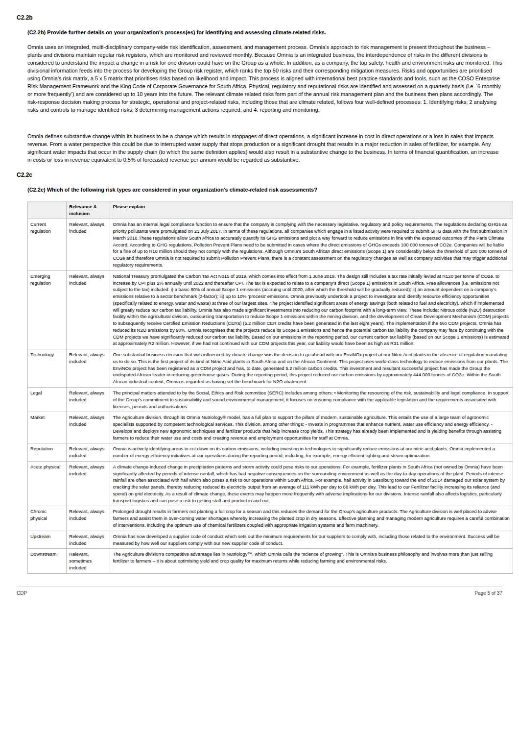C2.2b
(C2.2b) Provide further details on your organization’s process(es) for identifying and assessing climate-related risks.
Omnia uses an integrated, multi-disciplinary company-wide risk identification, assessment, and management process. Omnia’s approach to risk management is present throughout the business –plants and divisions maintain regular risk registers, which are monitored and reviewed monthly. Because Omnia is an integrated business, the interdependence of risks in the different divisions is considered to understand the impact a change in a risk for one division could have on the Group as a whole. In addition, as a company, the top safety, health and environment risks are monitored. This divisional information feeds into the process for developing the Group risk register, which ranks the top 50 risks and their corresponding mitigation measures. Risks and opportunities are prioritised using Omnia’s risk matrix, a 5 x 5 matrix that prioritises risks based on likelihood and impact. This process is aligned with international best practice standards and tools, such as the COSO Enterprise Risk Management Framework and the King Code of Corporate Governance for South Africa. Physical, regulatory and reputational risks are identified and assessed on a quarterly basis (i.e. ‘6 monthly or more frequently’) and are considered up to 10 years into the future. The relevant climate related risks form part of the annual risk management plan and the business then plans accordingly. The risk-response decision making process for strategic, operational and project-related risks, including those that are climate related, follows four well-defined processes: 1. Identifying risks; 2 analysing risks and controls to manage identified risks; 3 determining management actions required; and 4. reporting and monitoring.
Omnia defines substantive change within its business to be a change which results in stoppages of direct operations, a significant increase in cost in direct operations or a loss in sales that impacts revenue. From a water perspective this could be due to interrupted water supply that stops production or a significant drought that results in a major reduction in sales of fertilizer, for example. Any significant water impacts that occur in the supply chain (to which the same definition applies) would also result in a substantive change to the business. In terms of financial quantification, an increase in costs or loss in revenue equivalent to 0.5% of forecasted revenue per annum would be regarded as substantive.
C2.2c
(C2.2c) Which of the following risk types are considered in your organization's climate-related risk assessments?
| | Relevance & inclusion | Please explain |
| --- | --- | --- |
| Current regulation | Relevant, always included | Omnia has an internal legal compliance function to ensure that the company is complying with the necessary legislative, regulatory and policy requirements. The regulations declaring GHGs as priority pollutants were promulgated on 21 July 2017. In terms of these regulations, all companies which engage in a listed activity were required to submit GHG data with the first submission in March 2018.These regulations allow South Africa to accurately quantify its GHG emissions and plot a way forward to reduce emissions in line with the expected outcomes of the Paris Climate Accord. According to GHG regulations, Pollution Prevent Plans need to be submitted in cases where the direct emissions of GHGs exceeds 100 000 tonnes of CO2e. Companies will be liable for a fine of up to R10 million should they not comply with the regulations. Although Omnia’s South African direct emissions (Scope 1) are considerably below the threshold of 100 000 tonnes of CO2e and therefore Omnia is not required to submit Pollution Prevent Plans, there is a constant assessment on the regulatory changes as well as company activities that may trigger additional regulatory requirements. |
| Emerging regulation | Relevant, always included | National Treasury promulgated the Carbon Tax Act No15 of 2019, which comes into effect from 1 June 2019. The design still includes a tax rate initially levied at R120 per tonne of CO2e, to increase by CPI plus 2% annually until 2022 and thereafter CPI. The tax is expected to relate to a company’s direct (Scope 1) emissions in South Africa. Free allowances (i.e. emissions not subject to the tax) included: i) a basic 60% of annual Scope 1 emissions (accruing until 2020, after which the threshold will be gradually reduced); ii) an amount dependent on a company’s emissions relative to a sector benchmark (z-factor); iii) up to 10% ‘process’ emissions. Omnia previously undertook a project to investigate and identify resource efficiency opportunities (specifically related to energy, water and waste) at three of our largest sites. The project identified significant areas of energy savings (both related to fuel and electricity), which if implemented will greatly reduce our carbon tax liability. Omnia has also made significant investments into reducing our carbon footprint with a long-term view. These include: Nitrous oxide (N2O) destruction facility within the agricultural division, outsourcing transportation to reduce Scope 1 emissions within the mining division, and the development of Clean Development Mechanism (CDM) projects to subsequently receive Certified Emission Reductions (CERs) (5.2 million CER credits have been generated in the last eight years). The implementation if the two CDM projects, Omnia has reduced its N2O emissions by 90%. Omnia recognises that the projects reduce its Scope 1 emissions and hence the potential carbon tax liability the company may face by continuing with the CDM projects we have significantly reduced our carbon tax liability. Based on our emissions in the reporting period, our current carbon tax liability (based on our Scope 1 emissions) is estimated at approximately R2 million. However, if we had not continued with our CDM projects this year, our liability would have been as high as R31 million. |
| Technology | Relevant, always included | One substantial business decision that was influenced by climate change was the decision to go ahead with our EnviNOx project at our Nitric Acid plants in the absence of regulation mandating us to do so. This is the first project of its kind at Nitric Acid plants in South Africa and on the African Continent. This project uses world-class technology to reduce emissions from our plants. The EnviNOx project has been registered as a CDM project and has, to date, generated 5.2 million carbon credits. This investment and resultant successful project has made the Group the undisputed African leader in reducing greenhouse gases. During the reporting period, this project reduced our carbon emissions by approximately 444 000 tonnes of CO2e. Within the South African industrial context, Omnia is regarded as having set the benchmark for N2O abatement. |
| Legal | Relevant, always included | The principal matters attended to by the Social, Ethics and Risk committee (SERC) includes among others: • Monitoring the resourcing of the risk, sustainability and legal compliance. In support of the Group’s commitment to sustainability and sound environmental management, it focuses on ensuring compliance with the applicable legislation and the requirements associated with licenses, permits and authorisations. |
| Market | Relevant, always included | The Agriculture division, through its Omnia Nutriology® model, has a full plan to support the pillars of modern, sustainable agriculture. This entails the use of a large team of agronomic specialists supported by competent technological services. This division, among other things: - Invests in programmes that enhance nutrient, water use efficiency and energy efficiency. - Develops and deploys new agronomic techniques and fertilizer products that help increase crop yields. This strategy has already been implemented and is yielding benefits through assisting farmers to reduce their water use and costs and creating revenue and employment opportunities for staff at Omnia. |
| Reputation | Relevant, always included | Omnia is actively identifying areas to cut down on its carbon emissions, including investing in technologies to significantly reduce emissions at our nitric acid plants. Omnia implemented a number of energy efficiency initiatives at our operations during the reporting period, including, for example, energy efficient lighting and steam optimization. |
| Acute physical | Relevant, always included | A climate change-induced change in precipitation patterns and storm activity could pose risks to our operations. For example, fertilizer plants in South Africa (not owned by Omnia) have been significantly affected by periods of intense rainfall, which has had negative consequences on the surrounding environment as well as the day-to-day operations of the plant. Periods of intense rainfall are often associated with hail which also poses a risk to our operations within South Africa. For example, hail activity in Sasolburg toward the end of 2014 damaged our solar system by cracking the solar panels, thereby reducing reduced its electricity output from an average of 111 kWh per day to 88 kWh per day. This lead to our Fertilizer facility increasing its reliance (and spend) on grid electricity. As a result of climate change, these events may happen more frequently with adverse implications for our divisions. Intense rainfall also affects logistics, particularly transport logistics and can pose a risk to getting staff and product in and out. |
| Chronic physical | Relevant, always included | Prolonged drought results in farmers not planting a full crop for a season and this reduces the demand for the Group’s agriculture products. The Agriculture division is well placed to advise farmers and assist them in over-coming water shortages whereby increasing the planted crop in dry seasons. Effective planning and managing modern agriculture requires a careful combination of interventions, including the optimum use of chemical fertilizers coupled with appropriate irrigation systems and farm machinery. |
| Upstream | Relevant, always included | Omnia has now developed a supplier code of conduct which sets out the minimum requirements for our suppliers to comply with, including those related to the environment. Success will be measured by how well our suppliers comply with our new supplier code of conduct. |
| Downstream | Relevant, sometimes included | The Agriculture division’s competitive advantage lies in Nutriology™, which Omnia calls the “science of growing”. This is Omnia’s business philosophy and involves more than just selling fertilizer to farmers – it is about optimising yield and crop quality for maximum returns while reducing farming and environmental risks. |
CDP Page 5 of 37